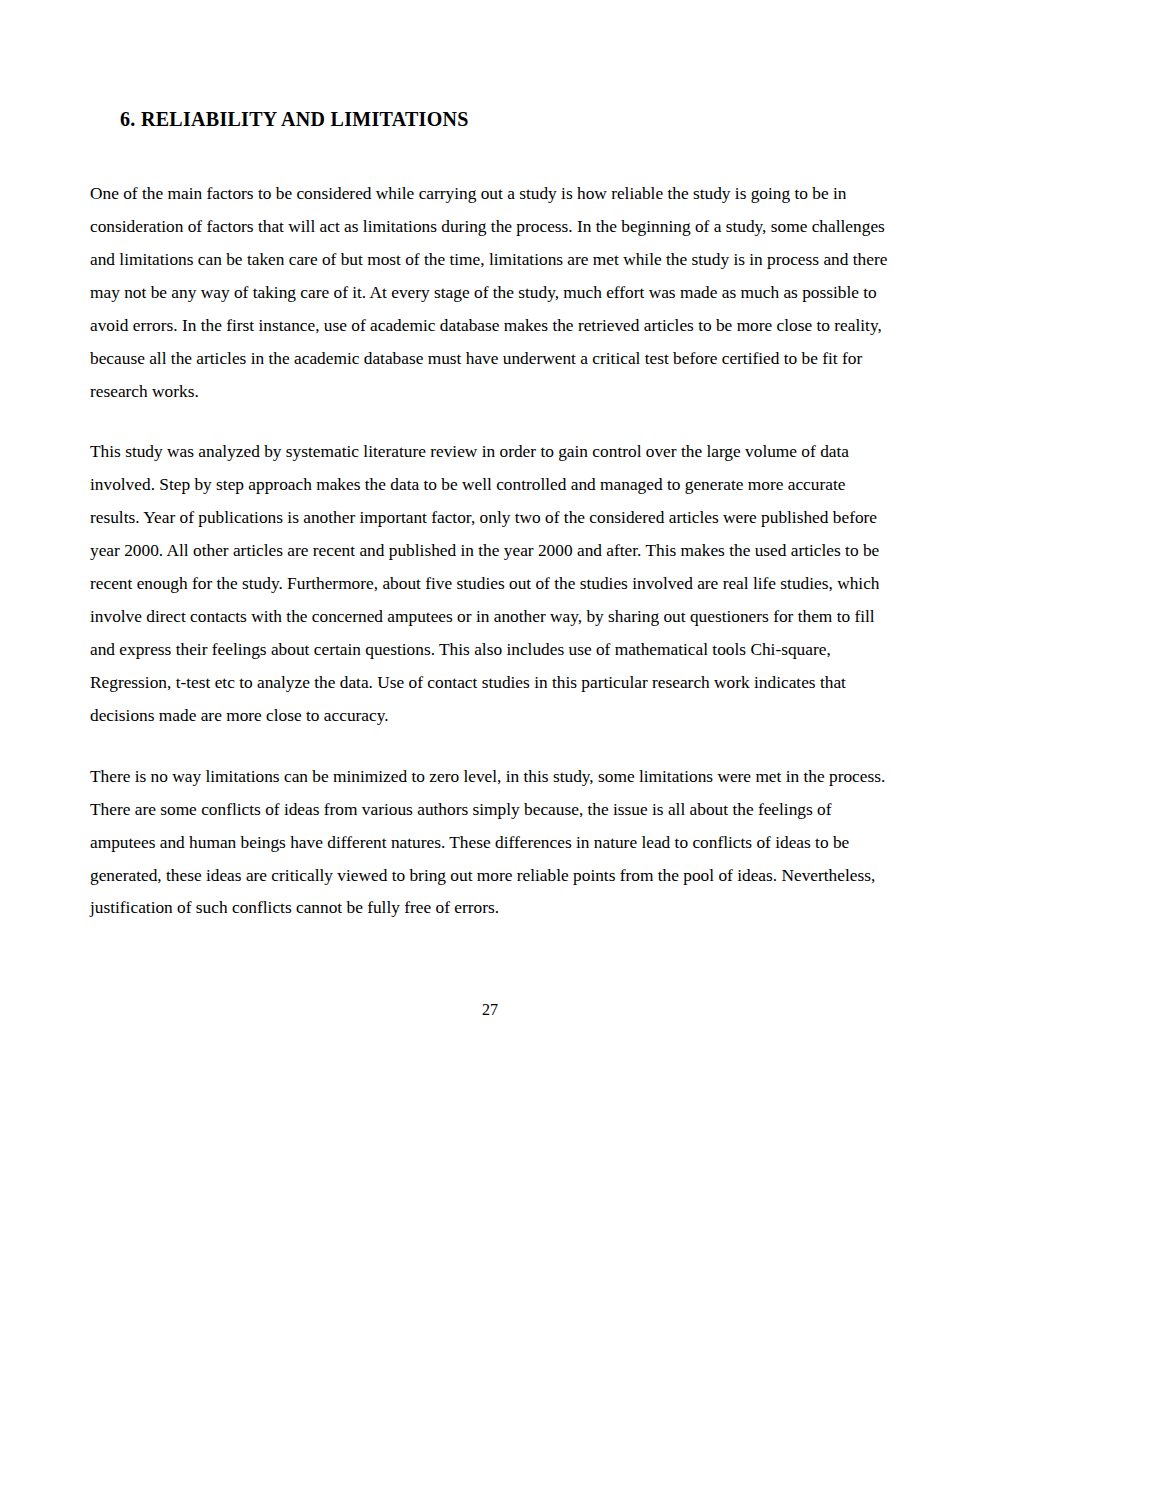6. RELIABILITY AND LIMITATIONS
One of the main factors to be considered while carrying out a study is how reliable the study is going to be in consideration of factors that will act as limitations during the process. In the beginning of a study, some challenges and limitations can be taken care of but most of the time, limitations are met while the study is in process and there may not be any way of taking care of it. At every stage of the study, much effort was made as much as possible to avoid errors. In the first instance, use of academic database makes the retrieved articles to be more close to reality, because all the articles in the academic database must have underwent a critical test before certified to be fit for research works.
This study was analyzed by systematic literature review in order to gain control over the large volume of data involved. Step by step approach makes the data to be well controlled and managed to generate more accurate results. Year of publications is another important factor, only two of the considered articles were published before year 2000. All other articles are recent and published in the year 2000 and after. This makes the used articles to be recent enough for the study. Furthermore, about five studies out of the studies involved are real life studies, which involve direct contacts with the concerned amputees or in another way, by sharing out questioners for them to fill and express their feelings about certain questions. This also includes use of mathematical tools Chi-square, Regression, t-test etc to analyze the data. Use of contact studies in this particular research work indicates that decisions made are more close to accuracy.
There is no way limitations can be minimized to zero level, in this study, some limitations were met in the process. There are some conflicts of ideas from various authors simply because, the issue is all about the feelings of amputees and human beings have different natures. These differences in nature lead to conflicts of ideas to be generated, these ideas are critically viewed to bring out more reliable points from the pool of ideas. Nevertheless, justification of such conflicts cannot be fully free of errors.
27